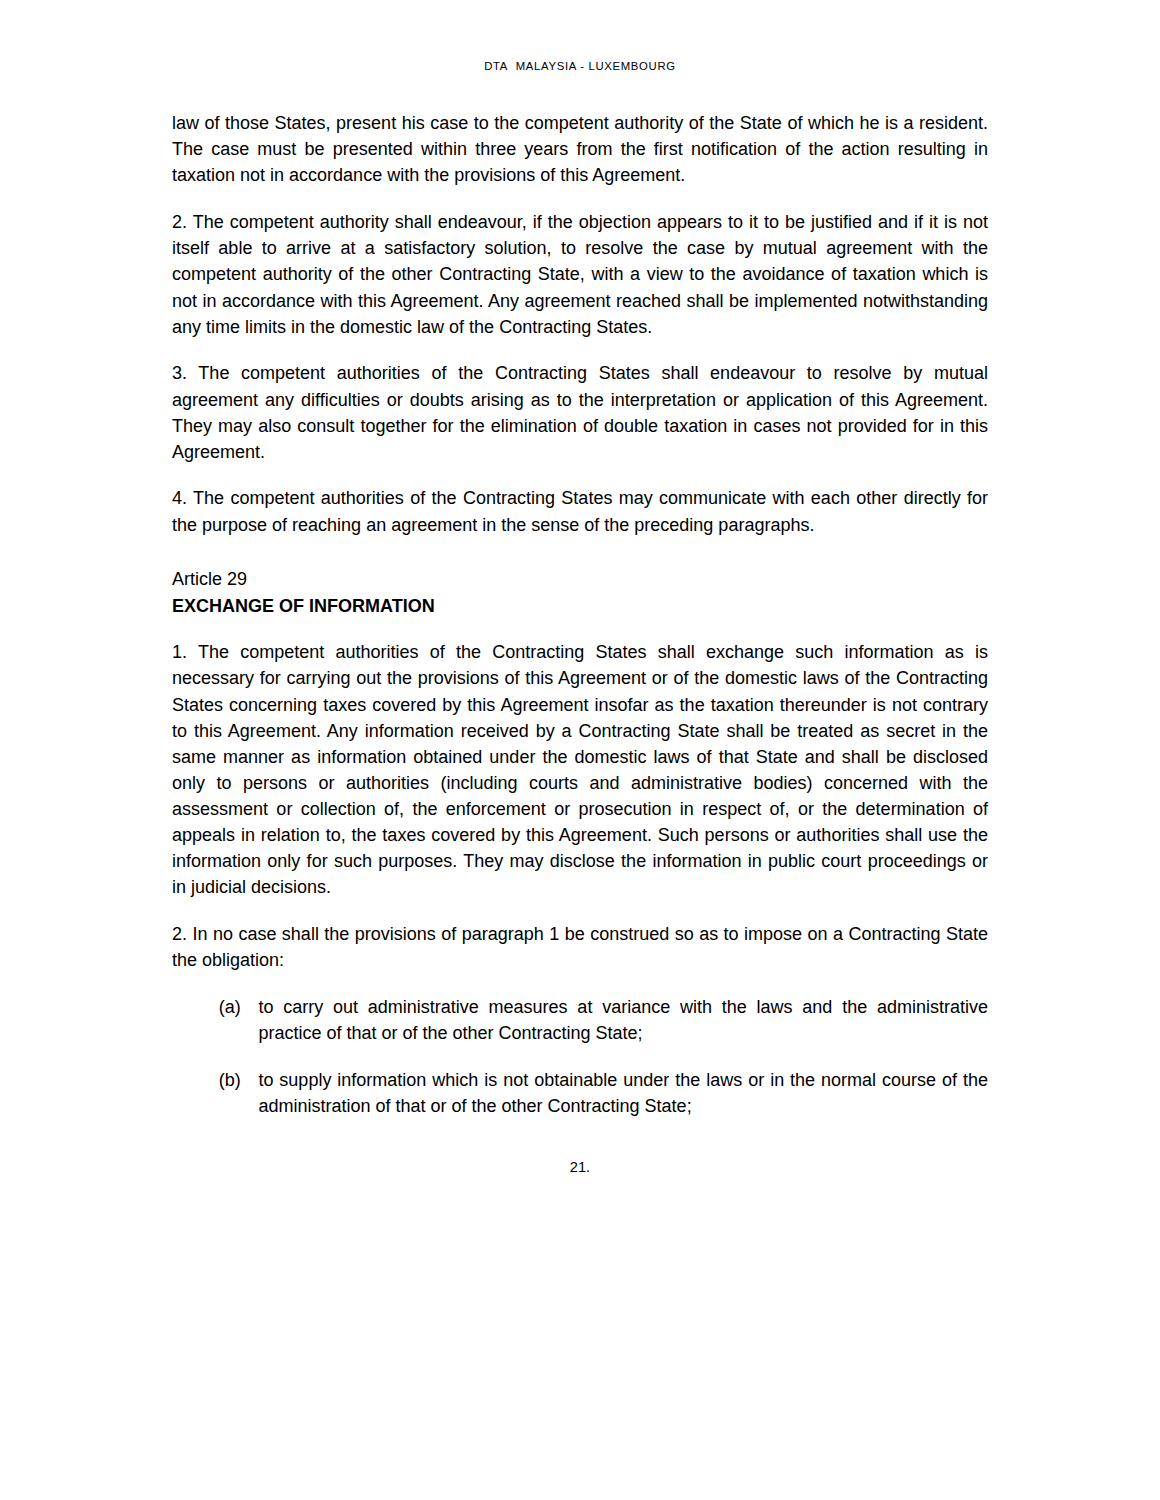DTA MALAYSIA - LUXEMBOURG
law of those States, present his case to the competent authority of the State of which he is a resident. The case must be presented within three years from the first notification of the action resulting in taxation not in accordance with the provisions of this Agreement.
2. The competent authority shall endeavour, if the objection appears to it to be justified and if it is not itself able to arrive at a satisfactory solution, to resolve the case by mutual agreement with the competent authority of the other Contracting State, with a view to the avoidance of taxation which is not in accordance with this Agreement. Any agreement reached shall be implemented notwithstanding any time limits in the domestic law of the Contracting States.
3. The competent authorities of the Contracting States shall endeavour to resolve by mutual agreement any difficulties or doubts arising as to the interpretation or application of this Agreement. They may also consult together for the elimination of double taxation in cases not provided for in this Agreement.
4. The competent authorities of the Contracting States may communicate with each other directly for the purpose of reaching an agreement in the sense of the preceding paragraphs.
Article 29EXCHANGE OF INFORMATION
1. The competent authorities of the Contracting States shall exchange such information as is necessary for carrying out the provisions of this Agreement or of the domestic laws of the Contracting States concerning taxes covered by this Agreement insofar as the taxation thereunder is not contrary to this Agreement. Any information received by a Contracting State shall be treated as secret in the same manner as information obtained under the domestic laws of that State and shall be disclosed only to persons or authorities (including courts and administrative bodies) concerned with the assessment or collection of, the enforcement or prosecution in respect of, or the determination of appeals in relation to, the taxes covered by this Agreement. Such persons or authorities shall use the information only for such purposes. They may disclose the information in public court proceedings or in judicial decisions.
2. In no case shall the provisions of paragraph 1 be construed so as to impose on a Contracting State the obligation:
(a) to carry out administrative measures at variance with the laws and the administrative practice of that or of the other Contracting State;
(b) to supply information which is not obtainable under the laws or in the normal course of the administration of that or of the other Contracting State;
21.